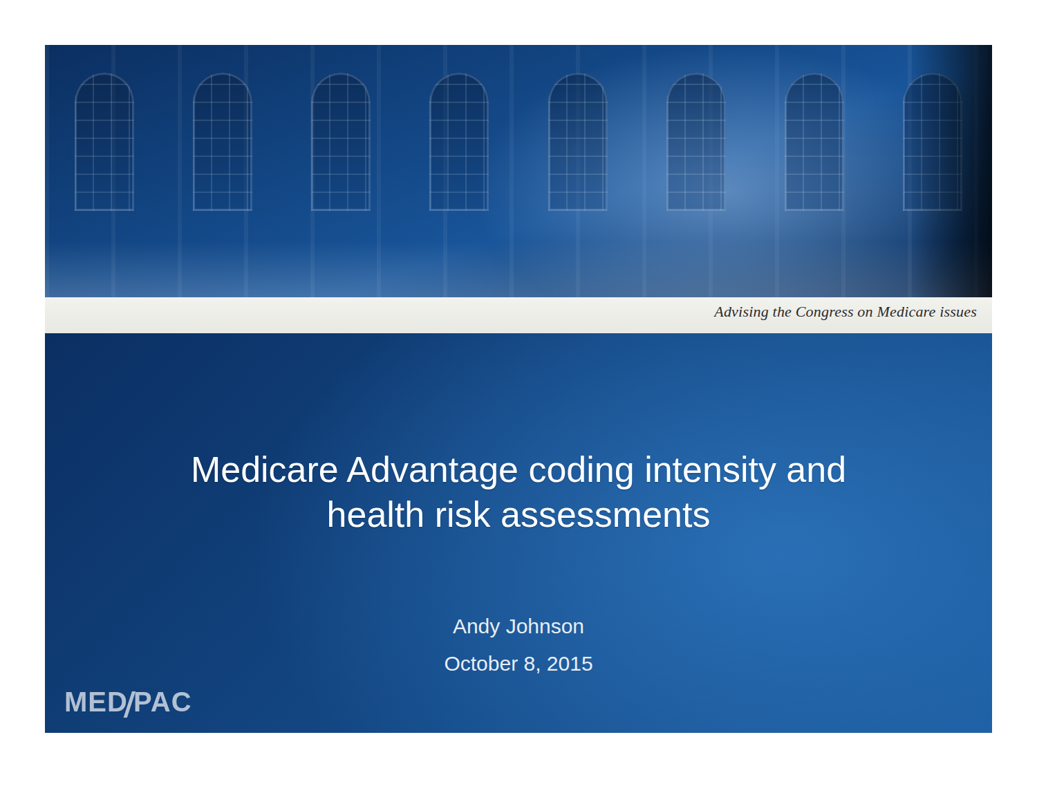Advising the Congress on Medicare issues
Medicare Advantage coding intensity and
health risk assessments
Andy Johnson October 8, 2015
MED|PAC